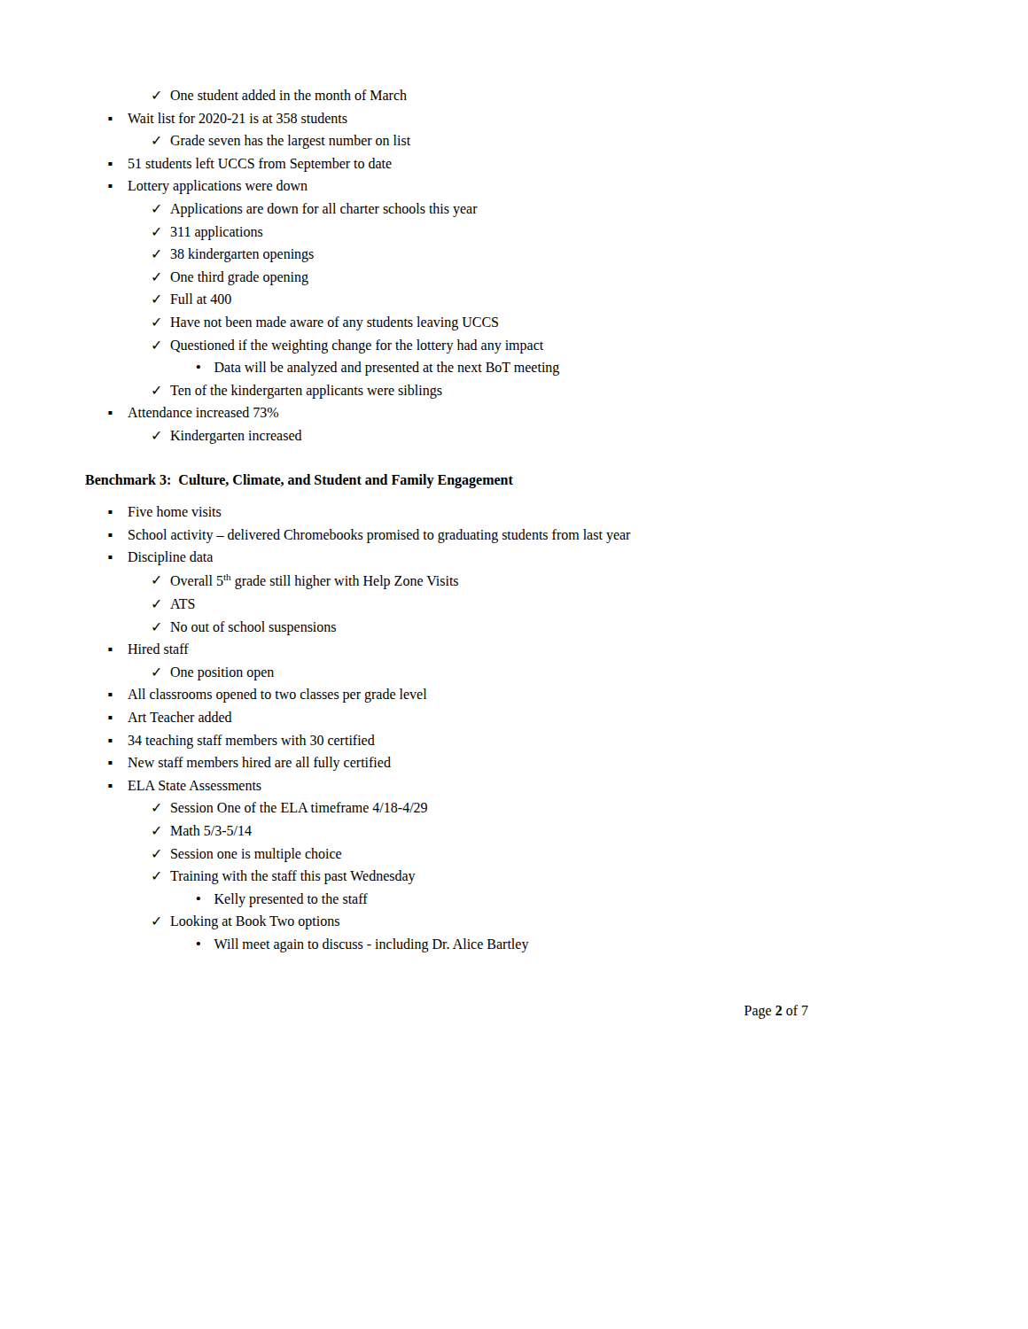One student added in the month of March
Wait list for 2020-21 is at 358 students
Grade seven has the largest number on list
51 students left UCCS from September to date
Lottery applications were down
Applications are down for all charter schools this year
311 applications
38 kindergarten openings
One third grade opening
Full at 400
Have not been made aware of any students leaving UCCS
Questioned if the weighting change for the lottery had any impact
Data will be analyzed and presented at the next BoT meeting
Ten of the kindergarten applicants were siblings
Attendance increased 73%
Kindergarten increased
Benchmark 3: Culture, Climate, and Student and Family Engagement
Five home visits
School activity – delivered Chromebooks promised to graduating students from last year
Discipline data
Overall 5th grade still higher with Help Zone Visits
ATS
No out of school suspensions
Hired staff
One position open
All classrooms opened to two classes per grade level
Art Teacher added
34 teaching staff members with 30 certified
New staff members hired are all fully certified
ELA State Assessments
Session One of the ELA timeframe 4/18-4/29
Math 5/3-5/14
Session one is multiple choice
Training with the staff this past Wednesday
Kelly presented to the staff
Looking at Book Two options
Will meet again to discuss - including Dr. Alice Bartley
Page 2 of 7